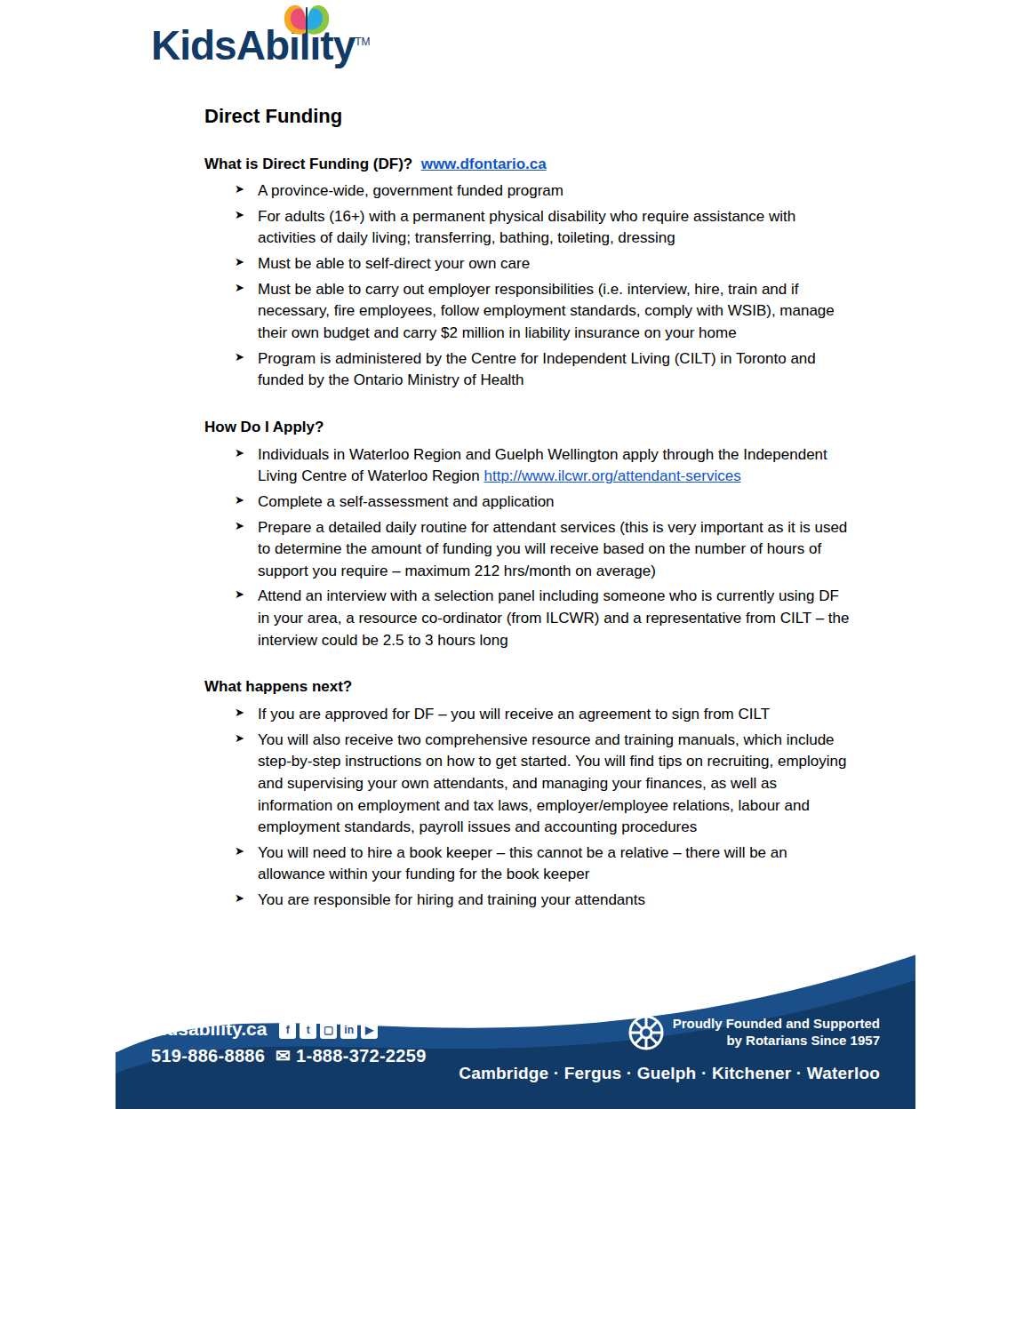KidsAbilityTM
Direct Funding
What is Direct Funding (DF)? www.dfontario.ca
A province-wide, government funded program
For adults (16+) with a permanent physical disability who require assistance with activities of daily living; transferring, bathing, toileting, dressing
Must be able to self-direct your own care
Must be able to carry out employer responsibilities (i.e. interview, hire, train and if necessary, fire employees, follow employment standards, comply with WSIB), manage their own budget and carry $2 million in liability insurance on your home
Program is administered by the Centre for Independent Living (CILT) in Toronto and funded by the Ontario Ministry of Health
How Do I Apply?
Individuals in Waterloo Region and Guelph Wellington apply through the Independent Living Centre of Waterloo Region http://www.ilcwr.org/attendant-services
Complete a self-assessment and application
Prepare a detailed daily routine for attendant services (this is very important as it is used to determine the amount of funding you will receive based on the number of hours of support you require – maximum 212 hrs/month on average)
Attend an interview with a selection panel including someone who is currently using DF in your area, a resource co-ordinator (from ILCWR) and a representative from CILT – the interview could be 2.5 to 3 hours long
What happens next?
If you are approved for DF – you will receive an agreement to sign from CILT
You will also receive two comprehensive resource and training manuals, which include step-by-step instructions on how to get started. You will find tips on recruiting, employing and supervising your own attendants, and managing your finances, as well as information on employment and tax laws, employer/employee relations, labour and employment standards, payroll issues and accounting procedures
You will need to hire a book keeper – this cannot be a relative – there will be an allowance within your funding for the book keeper
You are responsible for hiring and training your attendants
kidsability.ca f t ▢ in ▶
519-886-8886 ✉ 1-888-372-2259
Proudly Founded and Supported
by Rotarians Since 1957
Cambridge · Fergus · Guelph · Kitchener · Waterloo